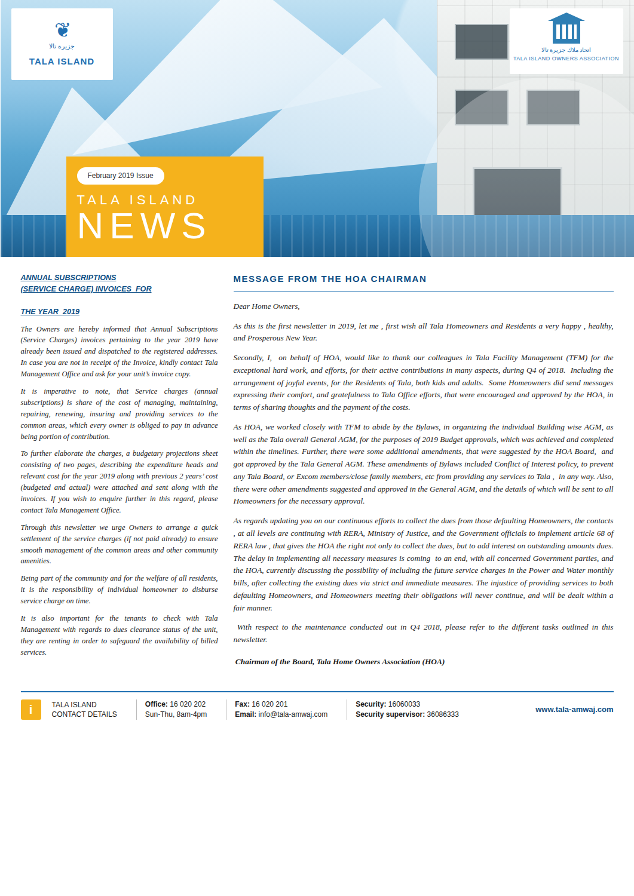❦
جزيرة تالا
TALA ISLAND
اتحاد ملاك جزيرة تالا
TALA ISLAND OWNERS ASSOCIATION
February 2019 Issue
TALA ISLANDNEWS
ANNUAL SUBSCRIPTIONS
(SERVICE CHARGE) INVOICES FOR
THE YEAR 2019
The Owners are hereby informed that Annual Subscriptions (Service Charges) invoices pertaining to the year 2019 have already been issued and dispatched to the registered addresses. In case you are not in receipt of the Invoice, kindly contact Tala Management Office and ask for your unit’s invoice copy.
It is imperative to note, that Service charges (annual subscriptions) is share of the cost of managing, maintaining, repairing, renewing, insuring and providing services to the common areas, which every owner is obliged to pay in advance being portion of contribution.
To further elaborate the charges, a budgetary projections sheet consisting of two pages, describing the expenditure heads and relevant cost for the year 2019 along with previous 2 years’ cost (budgeted and actual) were attached and sent along with the invoices. If you wish to enquire further in this regard, please contact Tala Management Office.
Through this newsletter we urge Owners to arrange a quick settlement of the service charges (if not paid already) to ensure smooth management of the common areas and other community amenities.
Being part of the community and for the welfare of all residents, it is the responsibility of individual homeowner to disburse service charge on time.
It is also important for the tenants to check with Tala Management with regards to dues clearance status of the unit, they are renting in order to safeguard the availability of billed services.
MESSAGE FROM THE HOA CHAIRMAN
Dear Home Owners,
As this is the first newsletter in 2019, let me , first wish all Tala Homeowners and Residents a very happy , healthy, and Prosperous New Year.
Secondly, I, on behalf of HOA, would like to thank our colleagues in Tala Facility Management (TFM) for the exceptional hard work, and efforts, for their active contributions in many aspects, during Q4 of 2018. Including the arrangement of joyful events, for the Residents of Tala, both kids and adults. Some Homeowners did send messages expressing their comfort, and gratefulness to Tala Office efforts, that were encouraged and approved by the HOA, in terms of sharing thoughts and the payment of the costs.
As HOA, we worked closely with TFM to abide by the Bylaws, in organizing the individual Building wise AGM, as well as the Tala overall General AGM, for the purposes of 2019 Budget approvals, which was achieved and completed within the timelines. Further, there were some additional amendments, that were suggested by the HOA Board, and got approved by the Tala General AGM. These amendments of Bylaws included Conflict of Interest policy, to prevent any Tala Board, or Excom members/close family members, etc from providing any services to Tala , in any way. Also, there were other amendments suggested and approved in the General AGM, and the details of which will be sent to all Homeowners for the necessary approval.
As regards updating you on our continuous efforts to collect the dues from those defaulting Homeowners, the contacts , at all levels are continuing with RERA, Ministry of Justice, and the Government officials to implement article 68 of RERA law , that gives the HOA the right not only to collect the dues, but to add interest on outstanding amounts dues. The delay in implementing all necessary measures is coming to an end, with all concerned Government parties, and the HOA, currently discussing the possibility of including the future service charges in the Power and Water monthly bills, after collecting the existing dues via strict and immediate measures. The injustice of providing services to both defaulting Homeowners, and Homeowners meeting their obligations will never continue, and will be dealt within a fair manner.
With respect to the maintenance conducted out in Q4 2018, please refer to the different tasks outlined in this newsletter.
Chairman of the Board, Tala Home Owners Association (HOA)
i
TALA ISLAND
CONTACT DETAILS
Office: 16 020 202
Sun-Thu, 8am-4pm
Fax: 16 020 201
Email: info@tala-amwaj.com
Security: 16060033
Security supervisor: 36086333
www.tala-amwaj.com